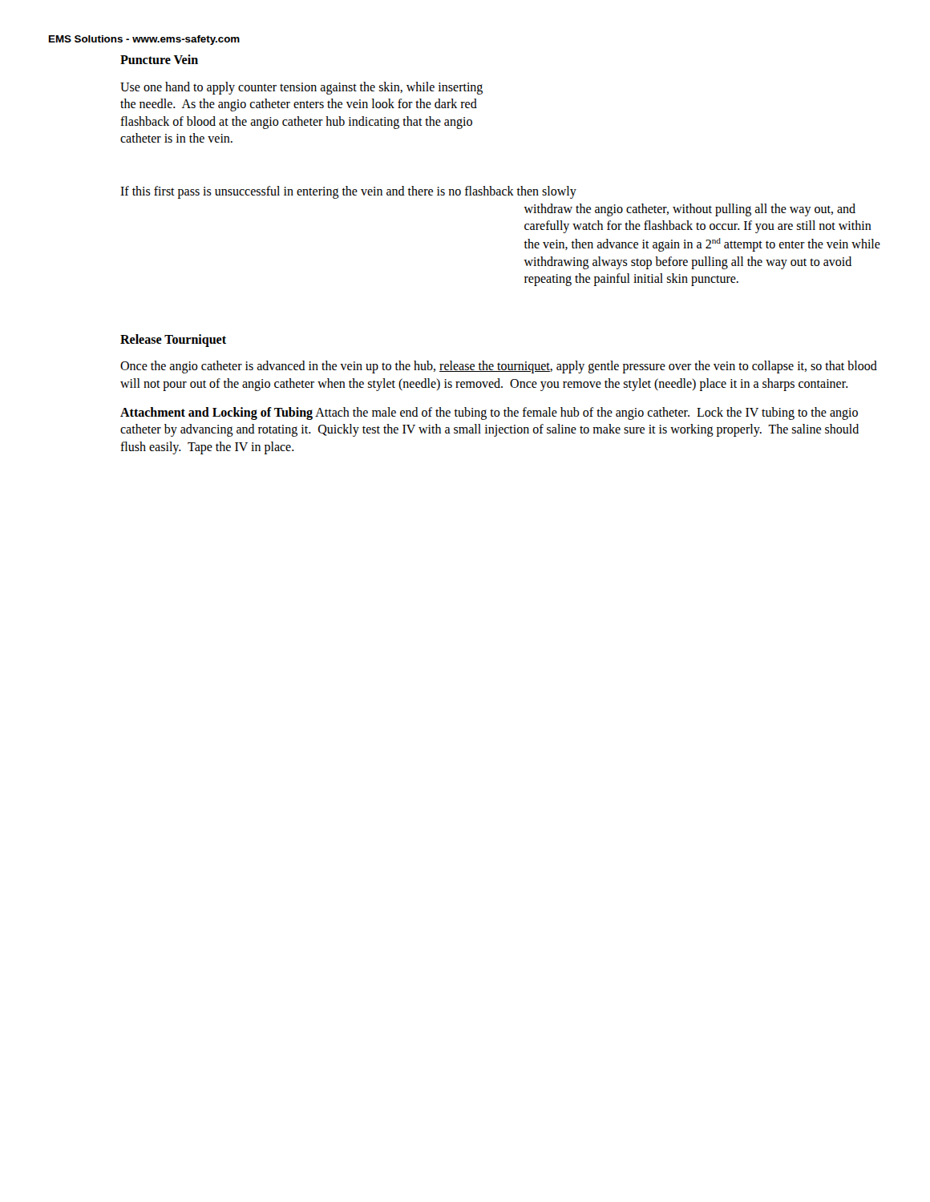EMS Solutions - www.ems-safety.com
Puncture Vein
Use one hand to apply counter tension against the skin, while inserting the needle. As the angio catheter enters the vein look for the dark red flashback of blood at the angio catheter hub indicating that the angio catheter is in the vein.
If this first pass is unsuccessful in entering the vein and there is no flashback then slowly
withdraw the angio catheter, without pulling all the way out, and carefully watch for the flashback to occur. If you are still not within the vein, then advance it again in a 2nd attempt to enter the vein while withdrawing always stop before pulling all the way out to avoid repeating the painful initial skin puncture.
Release Tourniquet
Once the angio catheter is advanced in the vein up to the hub, release the tourniquet, apply gentle pressure over the vein to collapse it, so that blood will not pour out of the angio catheter when the stylet (needle) is removed. Once you remove the stylet (needle) place it in a sharps container.
Attachment and Locking of Tubing Attach the male end of the tubing to the female hub of the angio catheter. Lock the IV tubing to the angio catheter by advancing and rotating it. Quickly test the IV with a small injection of saline to make sure it is working properly. The saline should flush easily. Tape the IV in place.